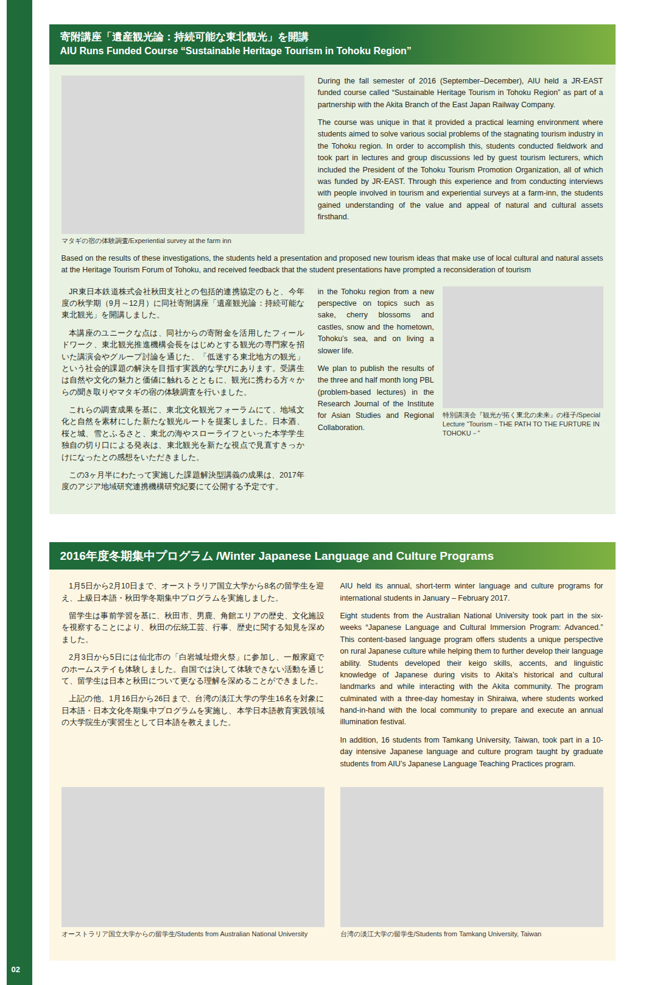02
寄附講座「遺産観光論：持続可能な東北観光」を開講
AIU Runs Funded Course “Sustainable Heritage Tourism in Tohoku Region”
マタギの宿の体験調査/Experiential survey at the farm inn
During the fall semester of 2016 (September–December), AIU held a JR-EAST funded course called “Sustainable Heritage Tourism in Tohoku Region” as part of a partnership with the Akita Branch of the East Japan Railway Company.
The course was unique in that it provided a practical learning environment where students aimed to solve various social problems of the stagnating tourism industry in the Tohoku region. In order to accomplish this, students conducted fieldwork and took part in lectures and group discussions led by guest tourism lecturers, which included the President of the Tohoku Tourism Promotion Organization, all of which was funded by JR-EAST. Through this experience and from conducting interviews with people involved in tourism and experiential surveys at a farm-inn, the students gained understanding of the value and appeal of natural and cultural assets firsthand.
Based on the results of these investigations, the students held a presentation and proposed new tourism ideas that make use of local cultural and natural assets at the Heritage Tourism Forum of Tohoku, and received feedback that the student presentations have prompted a reconsideration of tourism
JR東日本鉄道株式会社秋田支社との包括的連携協定のもと、今年度の秋学期（9月～12月）に同社寄附講座「遺産観光論：持続可能な東北観光」を開講しました。
本講座のユニークな点は、同社からの寄附金を活用したフィールドワーク、東北観光推進機構会長をはじめとする観光の専門家を招いた講演会やグループ討論を通じた、「低迷する東北地方の観光」という社会的課題の解決を目指す実践的な学びにあります。受講生は自然や文化の魅力と価値に触れるとともに、観光に携わる方々からの聞き取りやマタギの宿の体験調査を行いました。
これらの調査成果を基に、東北文化観光フォーラムにて、地域文化と自然を素材にした新たな観光ルートを提案しました。日本酒、桜と城、雪とふるさと、東北の海やスローライフといった本学学生独自の切り口による発表は、東北観光を新たな視点で見直すきっかけになったとの感想をいただきました。
この3ヶ月半にわたって実施した課題解決型講義の成果は、2017年度のアジア地域研究連携機構研究紀要にて公開する予定です。
in the Tohoku region from a new perspective on topics such as sake, cherry blossoms and castles, snow and the hometown, Tohoku’s sea, and on living a slower life.
We plan to publish the results of the three and half month long PBL (problem-based lectures) in the Research Journal of the Institute for Asian Studies and Regional Collaboration.
特別講演会『観光が拓く東北の未来』の様子/Special Lecture “Tourism－THE PATH TO THE FURTURE IN TOHOKU－”
2016年度冬期集中プログラム /Winter Japanese Language and Culture Programs
1月5日から2月10日まで、オーストラリア国立大学から8名の留学生を迎え、上級日本語・秋田学冬期集中プログラムを実施しました。
留学生は事前学習を基に、秋田市、男鹿、角館エリアの歴史、文化施設を視察することにより、秋田の伝統工芸、行事、歴史に関する知見を深めました。
2月3日から5日には仙北市の「白岩城址燈火祭」に参加し、一般家庭でのホームステイも体験しました。自国では決して体験できない活動を通じて、留学生は日本と秋田について更なる理解を深めることができました。
上記の他、1月16日から26日まで、台湾の淡江大学の学生16名を対象に日本語・日本文化冬期集中プログラムを実施し、本学日本語教育実践領域の大学院生が実習生として日本語を教えました。
AIU held its annual, short-term winter language and culture programs for international students in January – February 2017.
Eight students from the Australian National University took part in the six-weeks “Japanese Language and Cultural Immersion Program: Advanced.” This content-based language program offers students a unique perspective on rural Japanese culture while helping them to further develop their language ability. Students developed their keigo skills, accents, and linguistic knowledge of Japanese during visits to Akita’s historical and cultural landmarks and while interacting with the Akita community. The program culminated with a three-day homestay in Shiraiwa, where students worked hand-in-hand with the local community to prepare and execute an annual illumination festival.
In addition, 16 students from Tamkang University, Taiwan, took part in a 10-day intensive Japanese language and culture program taught by graduate students from AIU’s Japanese Language Teaching Practices program.
オーストラリア国立大学からの留学生/Students from Australian National University
台湾の淡江大学の留学生/Students from Tamkang University, Taiwan